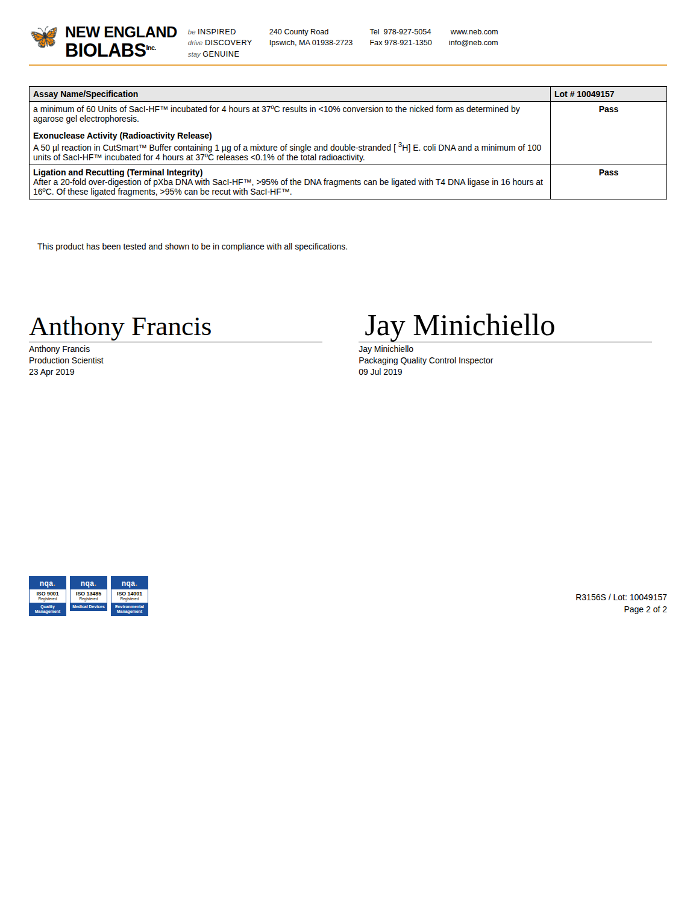🦋
NEW ENGLAND
BIOLABSInc.
be INSPIRED
drive DISCOVERY
stay GENUINE
240 County Road
Ipswich, MA 01938-2723
Tel 978-927-5054
Fax 978-921-1350
www.neb.com
info@neb.com
| Assay Name/Specification | Lot # 10049157 |
| --- | --- |
| a minimum of 60 Units of SacI-HF™ incubated for 4 hours at 37ºC results in <10% conversion to the nicked form as determined by agarose gel electrophoresis. Exonuclease Activity (Radioactivity Release) A 50 µl reaction in CutSmart™ Buffer containing 1 µg of a mixture of single and double-stranded [ 3 H] E. coli DNA and a minimum of 100 units of SacI-HF™ incubated for 4 hours at 37ºC releases <0.1% of the total radioactivity. | Pass |
| Ligation and Recutting (Terminal Integrity) After a 20-fold over-digestion of pXba DNA with SacI-HF™, >95% of the DNA fragments can be ligated with T4 DNA ligase in 16 hours at 16ºC. Of these ligated fragments, >95% can be recut with SacI-HF™. | Pass |
This product has been tested and shown to be in compliance with all specifications.
Anthony Francis
Anthony Francis
Production Scientist
23 Apr 2019
Jay Minichiello
Jay Minichiello
Packaging Quality Control Inspector
09 Jul 2019
nqa.
ISO 9001
Registered
Quality
Management
nqa.
ISO 13485
Registered
Medical Devices
nqa.
ISO 14001
Registered
Environmental
Management
R3156S / Lot: 10049157
Page 2 of 2